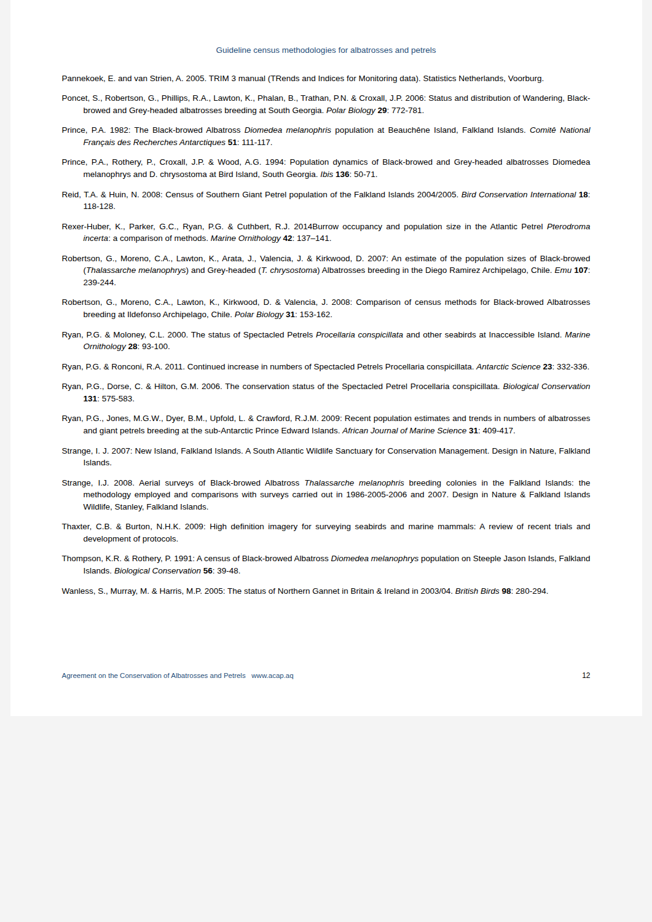Guideline census methodologies for albatrosses and petrels
Pannekoek, E. and van Strien, A. 2005. TRIM 3 manual (TRends and Indices for Monitoring data). Statistics Netherlands, Voorburg.
Poncet, S., Robertson, G., Phillips, R.A., Lawton, K., Phalan, B., Trathan, P.N. & Croxall, J.P. 2006: Status and distribution of Wandering, Black-browed and Grey-headed albatrosses breeding at South Georgia. Polar Biology 29: 772-781.
Prince, P.A. 1982: The Black-browed Albatross Diomedea melanophris population at Beauchêne Island, Falkland Islands. Comitê National Français des Recherches Antarctiques 51: 111-117.
Prince, P.A., Rothery, P., Croxall, J.P. & Wood, A.G. 1994: Population dynamics of Black-browed and Grey-headed albatrosses Diomedea melanophrys and D. chrysostoma at Bird Island, South Georgia. Ibis 136: 50-71.
Reid, T.A. & Huin, N. 2008: Census of Southern Giant Petrel population of the Falkland Islands 2004/2005. Bird Conservation International 18: 118-128.
Rexer-Huber, K., Parker, G.C., Ryan, P.G. & Cuthbert, R.J. 2014Burrow occupancy and population size in the Atlantic Petrel Pterodroma incerta: a comparison of methods. Marine Ornithology 42: 137–141.
Robertson, G., Moreno, C.A., Lawton, K., Arata, J., Valencia, J. & Kirkwood, D. 2007: An estimate of the population sizes of Black-browed (Thalassarche melanophrys) and Grey-headed (T. chrysostoma) Albatrosses breeding in the Diego Ramirez Archipelago, Chile. Emu 107: 239-244.
Robertson, G., Moreno, C.A., Lawton, K., Kirkwood, D. & Valencia, J. 2008: Comparison of census methods for Black-browed Albatrosses breeding at Ildefonso Archipelago, Chile. Polar Biology 31: 153-162.
Ryan, P.G. & Moloney, C.L. 2000. The status of Spectacled Petrels Procellaria conspicillata and other seabirds at Inaccessible Island. Marine Ornithology 28: 93-100.
Ryan, P.G. & Ronconi, R.A. 2011. Continued increase in numbers of Spectacled Petrels Procellaria conspicillata. Antarctic Science 23: 332-336.
Ryan, P.G., Dorse, C. & Hilton, G.M. 2006. The conservation status of the Spectacled Petrel Procellaria conspicillata. Biological Conservation 131: 575-583.
Ryan, P.G., Jones, M.G.W., Dyer, B.M., Upfold, L. & Crawford, R.J.M. 2009: Recent population estimates and trends in numbers of albatrosses and giant petrels breeding at the sub-Antarctic Prince Edward Islands. African Journal of Marine Science 31: 409-417.
Strange, I. J. 2007: New Island, Falkland Islands. A South Atlantic Wildlife Sanctuary for Conservation Management. Design in Nature, Falkland Islands.
Strange, I.J. 2008. Aerial surveys of Black-browed Albatross Thalassarche melanophris breeding colonies in the Falkland Islands: the methodology employed and comparisons with surveys carried out in 1986-2005-2006 and 2007. Design in Nature & Falkland Islands Wildlife, Stanley, Falkland Islands.
Thaxter, C.B. & Burton, N.H.K. 2009: High definition imagery for surveying seabirds and marine mammals: A review of recent trials and development of protocols.
Thompson, K.R. & Rothery, P. 1991: A census of Black-browed Albatross Diomedea melanophrys population on Steeple Jason Islands, Falkland Islands. Biological Conservation 56: 39-48.
Wanless, S., Murray, M. & Harris, M.P. 2005: The status of Northern Gannet in Britain & Ireland in 2003/04. British Birds 98: 280-294.
Agreement on the Conservation of Albatrosses and Petrels www.acap.aq 12